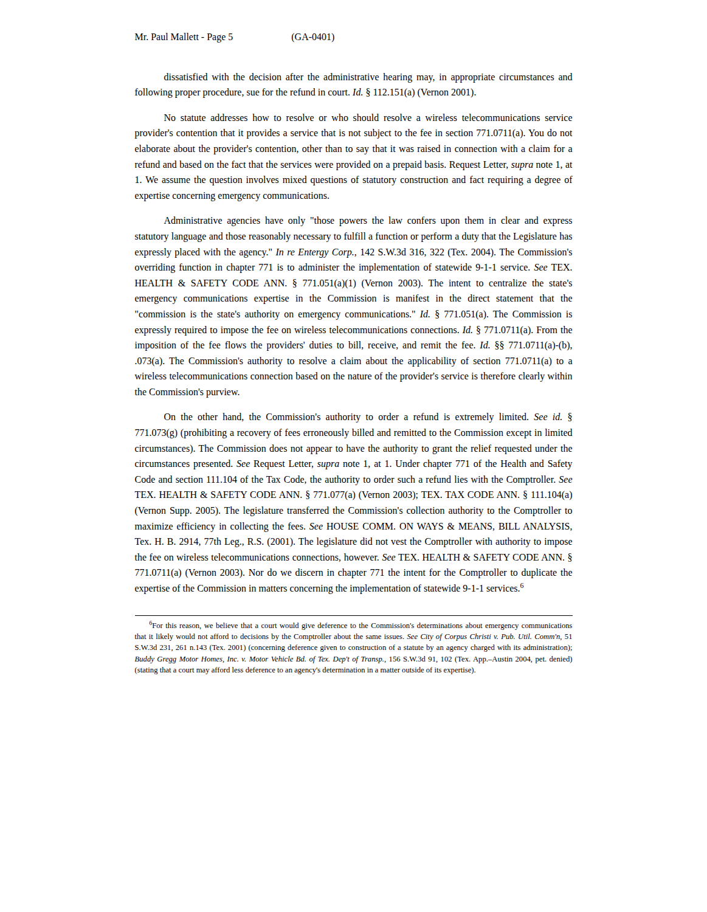Mr. Paul Mallett - Page 5 (GA-0401)
dissatisfied with the decision after the administrative hearing may, in appropriate circumstances and following proper procedure, sue for the refund in court. Id. § 112.151(a) (Vernon 2001).
No statute addresses how to resolve or who should resolve a wireless telecommunications service provider's contention that it provides a service that is not subject to the fee in section 771.0711(a). You do not elaborate about the provider's contention, other than to say that it was raised in connection with a claim for a refund and based on the fact that the services were provided on a prepaid basis. Request Letter, supra note 1, at 1. We assume the question involves mixed questions of statutory construction and fact requiring a degree of expertise concerning emergency communications.
Administrative agencies have only "those powers the law confers upon them in clear and express statutory language and those reasonably necessary to fulfill a function or perform a duty that the Legislature has expressly placed with the agency." In re Entergy Corp., 142 S.W.3d 316, 322 (Tex. 2004). The Commission's overriding function in chapter 771 is to administer the implementation of statewide 9-1-1 service. See TEX. HEALTH & SAFETY CODE ANN. § 771.051(a)(1) (Vernon 2003). The intent to centralize the state's emergency communications expertise in the Commission is manifest in the direct statement that the "commission is the state's authority on emergency communications." Id. § 771.051(a). The Commission is expressly required to impose the fee on wireless telecommunications connections. Id. § 771.0711(a). From the imposition of the fee flows the providers' duties to bill, receive, and remit the fee. Id. §§ 771.0711(a)-(b), .073(a). The Commission's authority to resolve a claim about the applicability of section 771.0711(a) to a wireless telecommunications connection based on the nature of the provider's service is therefore clearly within the Commission's purview.
On the other hand, the Commission's authority to order a refund is extremely limited. See id. § 771.073(g) (prohibiting a recovery of fees erroneously billed and remitted to the Commission except in limited circumstances). The Commission does not appear to have the authority to grant the relief requested under the circumstances presented. See Request Letter, supra note 1, at 1. Under chapter 771 of the Health and Safety Code and section 111.104 of the Tax Code, the authority to order such a refund lies with the Comptroller. See TEX. HEALTH & SAFETY CODE ANN. § 771.077(a) (Vernon 2003); TEX. TAX CODE ANN. § 111.104(a) (Vernon Supp. 2005). The legislature transferred the Commission's collection authority to the Comptroller to maximize efficiency in collecting the fees. See HOUSE COMM. ON WAYS & MEANS, BILL ANALYSIS, Tex. H. B. 2914, 77th Leg., R.S. (2001). The legislature did not vest the Comptroller with authority to impose the fee on wireless telecommunications connections, however. See TEX. HEALTH & SAFETY CODE ANN. § 771.0711(a) (Vernon 2003). Nor do we discern in chapter 771 the intent for the Comptroller to duplicate the expertise of the Commission in matters concerning the implementation of statewide 9-1-1 services.6
6For this reason, we believe that a court would give deference to the Commission's determinations about emergency communications that it likely would not afford to decisions by the Comptroller about the same issues. See City of Corpus Christi v. Pub. Util. Comm'n, 51 S.W.3d 231, 261 n.143 (Tex. 2001) (concerning deference given to construction of a statute by an agency charged with its administration); Buddy Gregg Motor Homes, Inc. v. Motor Vehicle Bd. of Tex. Dep't of Transp., 156 S.W.3d 91, 102 (Tex. App.–Austin 2004, pet. denied) (stating that a court may afford less deference to an agency's determination in a matter outside of its expertise).